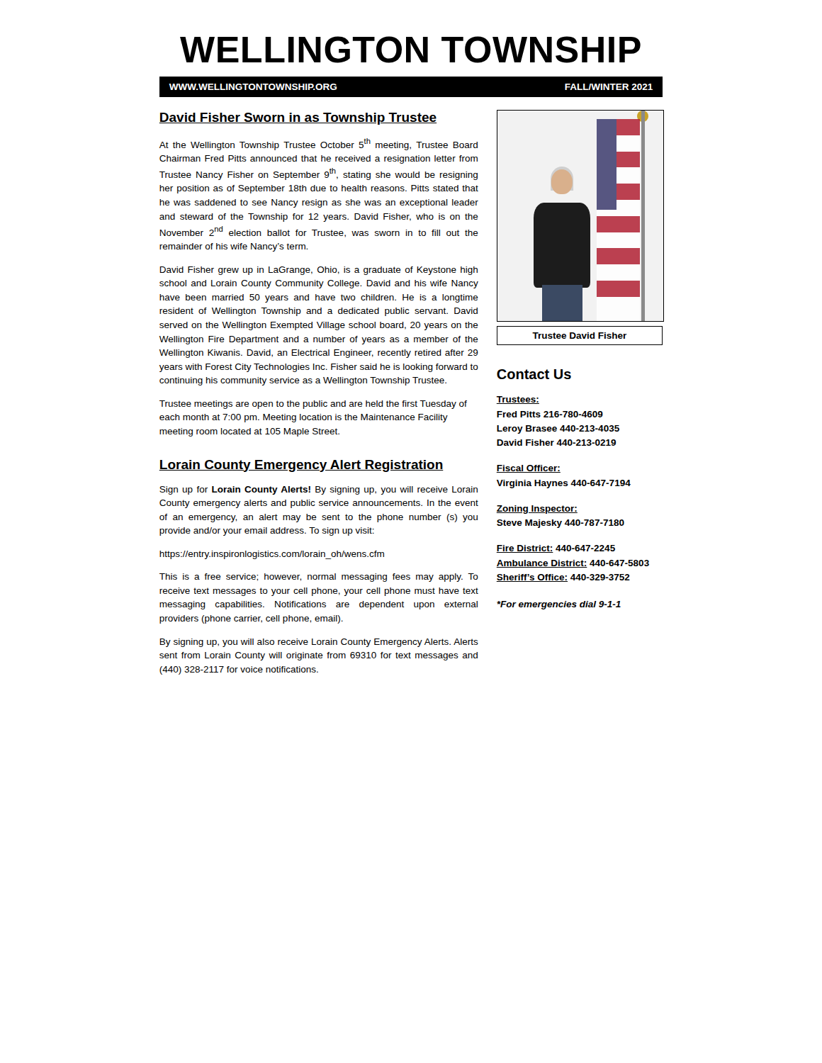WELLINGTON TOWNSHIP
WWW.WELLINGTONTOWNSHIP.ORG FALL/WINTER 2021
David Fisher Sworn in as Township Trustee
At the Wellington Township Trustee October 5th meeting, Trustee Board Chairman Fred Pitts announced that he received a resignation letter from Trustee Nancy Fisher on September 9th, stating she would be resigning her position as of September 18th due to health reasons. Pitts stated that he was saddened to see Nancy resign as she was an exceptional leader and steward of the Township for 12 years. David Fisher, who is on the November 2nd election ballot for Trustee, was sworn in to fill out the remainder of his wife Nancy’s term.
David Fisher grew up in LaGrange, Ohio, is a graduate of Keystone high school and Lorain County Community College. David and his wife Nancy have been married 50 years and have two children. He is a longtime resident of Wellington Township and a dedicated public servant. David served on the Wellington Exempted Village school board, 20 years on the Wellington Fire Department and a number of years as a member of the Wellington Kiwanis. David, an Electrical Engineer, recently retired after 29 years with Forest City Technologies Inc. Fisher said he is looking forward to continuing his community service as a Wellington Township Trustee.
Trustee meetings are open to the public and are held the first Tuesday of each month at 7:00 pm. Meeting location is the Maintenance Facility meeting room located at 105 Maple Street.
Lorain County Emergency Alert Registration
Sign up for Lorain County Alerts! By signing up, you will receive Lorain County emergency alerts and public service announcements. In the event of an emergency, an alert may be sent to the phone number (s) you provide and/or your email address. To sign up visit:
https://entry.inspironlogistics.com/lorain_oh/wens.cfm
This is a free service; however, normal messaging fees may apply. To receive text messages to your cell phone, your cell phone must have text messaging capabilities. Notifications are dependent upon external providers (phone carrier, cell phone, email).
By signing up, you will also receive Lorain County Emergency Alerts. Alerts sent from Lorain County will originate from 69310 for text messages and (440) 328-2117 for voice notifications.
Trustee David Fisher
Contact Us
Trustees:
Fred Pitts 216-780-4609
Leroy Brasee 440-213-4035
David Fisher 440-213-0219
Fiscal Officer:
Virginia Haynes 440-647-7194
Zoning Inspector:
Steve Majesky 440-787-7180
Fire District: 440-647-2245
Ambulance District: 440-647-5803
Sheriff’s Office: 440-329-3752
*For emergencies dial 9-1-1